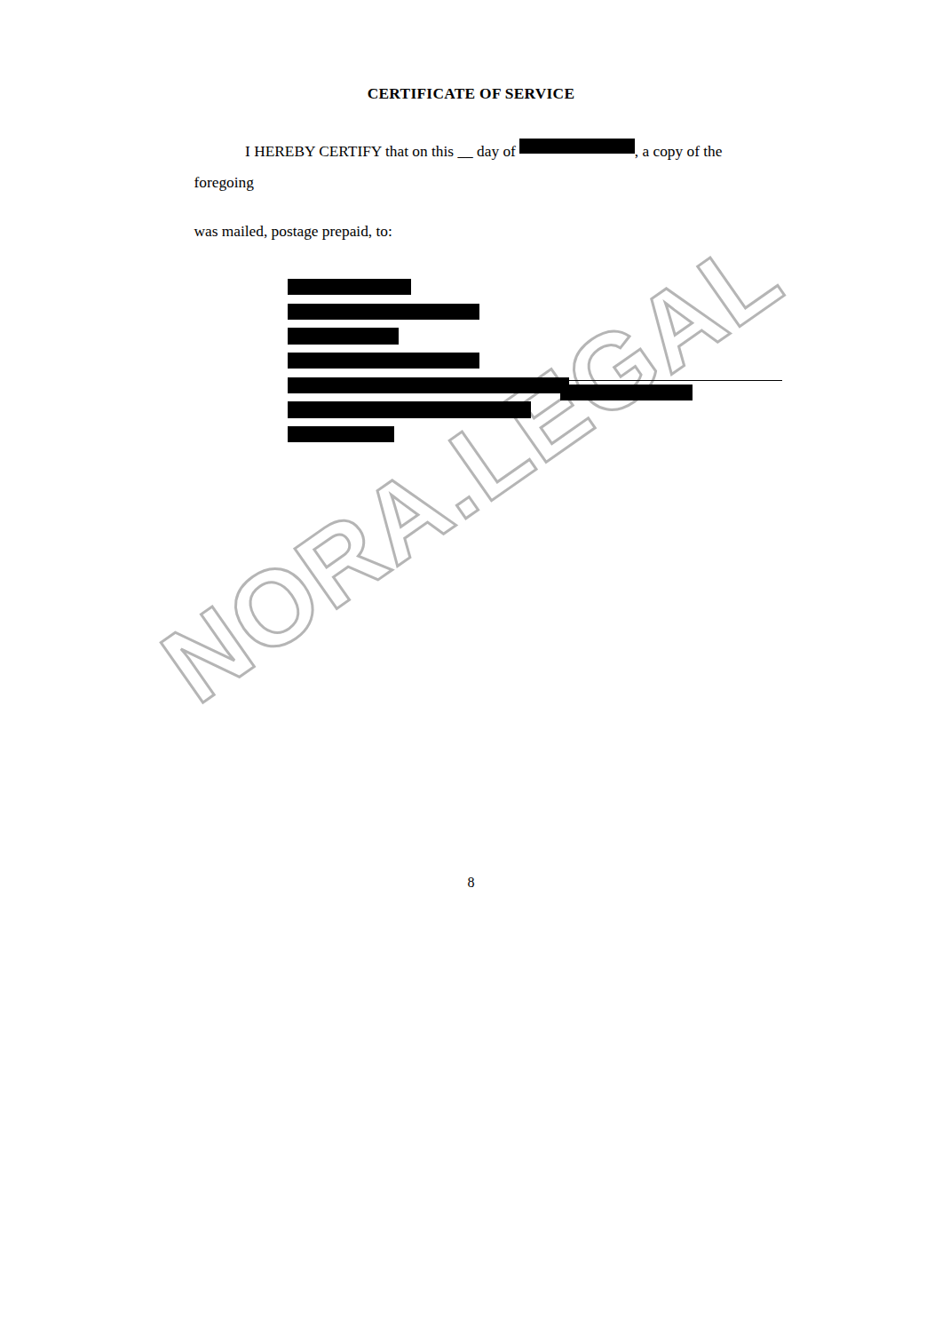NORA.LEGAL
CERTIFICATE OF SERVICE
I HEREBY CERTIFY that on this __ day of , a copy of the foregoing
was mailed, postage prepaid, to:
8